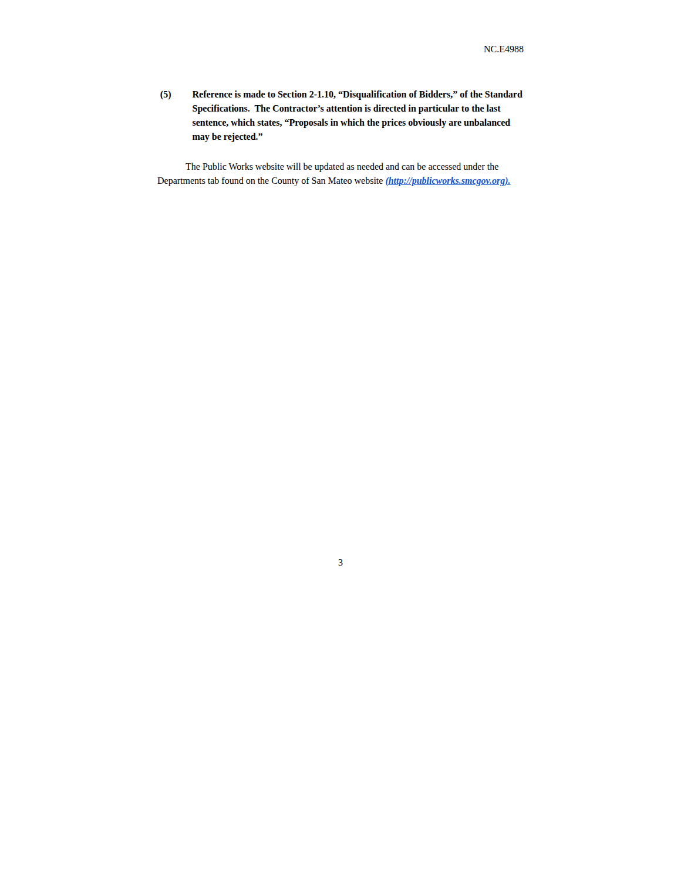NC.E4988
(5)
Reference is made to Section 2-1.10, “Disqualification of Bidders,” of the Standard Specifications. The Contractor’s attention is directed in particular to the last sentence, which states, “Proposals in which the prices obviously are unbalanced may be rejected.”
The Public Works website will be updated as needed and can be accessed under the
Departments tab found on the County of San Mateo website (http://publicworks.smcgov.org).
3